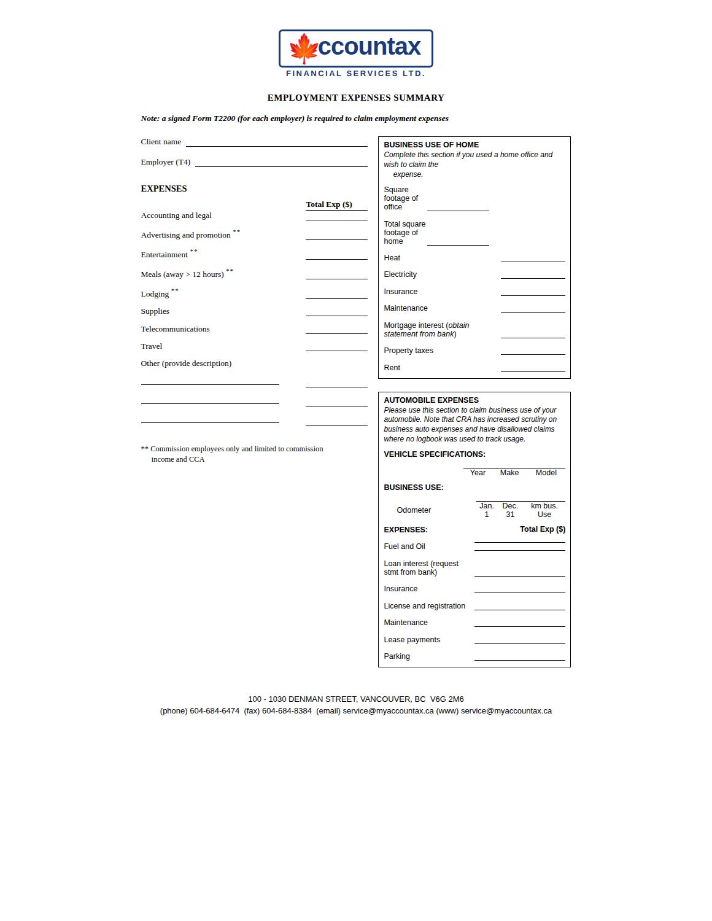🍁ccountax
FINANCIAL SERVICES LTD.
EMPLOYMENT EXPENSES SUMMARY
Note: a signed Form T2200 (for each employer) is required to claim employment expenses
Client name
Employer (T4)
EXPENSES
| | Total Exp ($) |
| Accounting and legal | |
| Advertising and promotion ** | |
| Entertainment ** | |
| Meals (away > 12 hours) ** | |
| Lodging ** | |
| Supplies | |
| Telecommunications | |
| Travel | |
| Other (provide description) | |
** Commission employees only and limited to commission income and CCA
BUSINESS USE OF HOME
Complete this section if you used a home office and wish to claim the expense.
| Square footage of office | | |
| Total square footage of home | | |
| Heat | |
| Electricity | |
| Insurance | |
| Maintenance | |
| Mortgage interest ( obtain statement from bank ) | |
| Property taxes | |
| Rent | |
AUTOMOBILE EXPENSES
Please use this section to claim business use of your automobile. Note that CRA has increased scrutiny on business auto expenses and have disallowed claims where no logbook was used to track usage.
VEHICLE SPECIFICATIONS:
| | Year | Make | Model |
BUSINESS USE:
| Odometer | Jan. 1 | Dec. 31 | km bus. Use |
| EXPENSES: | Total Exp ($) |
| Fuel and Oil | |
| Loan interest (request stmt from bank) | |
| Insurance | |
| License and registration | |
| Maintenance | |
| Lease payments | |
| Parking | |
100 - 1030 DENMAN STREET, VANCOUVER, BC V6G 2M6
(phone) 604-684-6474 (fax) 604-684-8384 (email) service@myaccountax.ca (www) service@myaccountax.ca